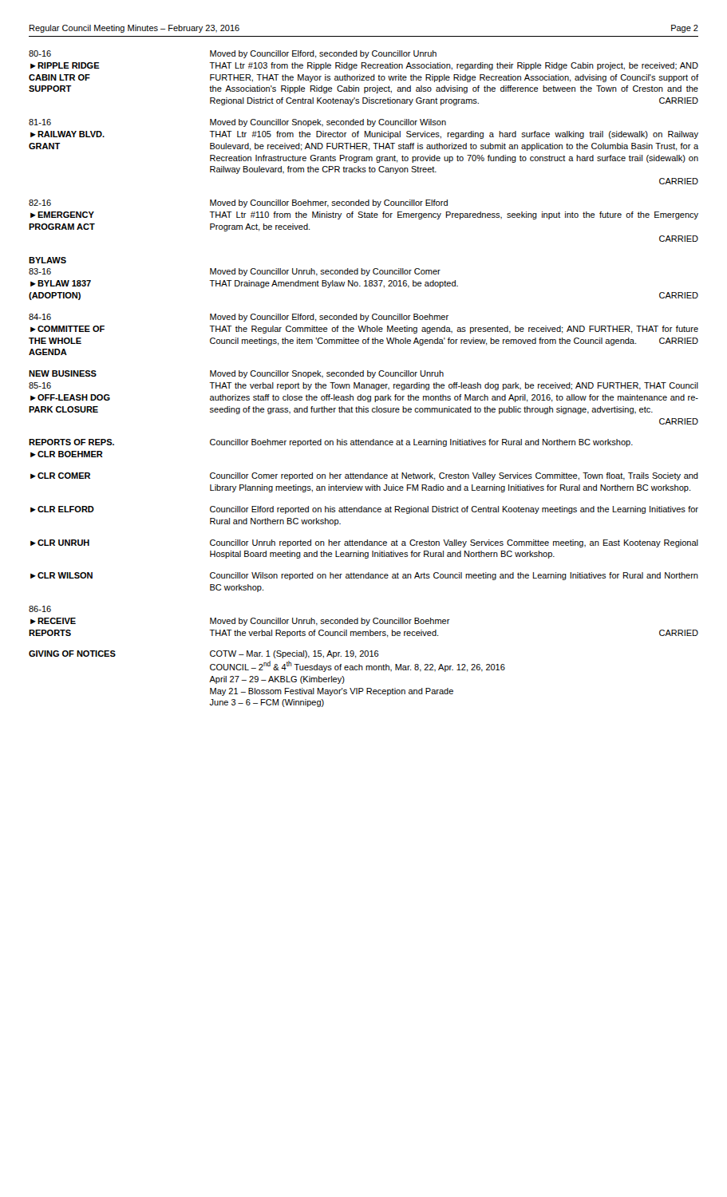Regular Council Meeting Minutes – February 23, 2016 Page 2
| 80-16 ► RIPPLE RIDGE CABIN LTR OF SUPPORT | Moved by Councillor Elford, seconded by Councillor Unruh THAT Ltr #103 from the Ripple Ridge Recreation Association, regarding their Ripple Ridge Cabin project, be received; AND FURTHER, THAT the Mayor is authorized to write the Ripple Ridge Recreation Association, advising of Council's support of the Association's Ripple Ridge Cabin project, and also advising of the difference between the Town of Creston and the Regional District of Central Kootenay's Discretionary Grant programs. CARRIED |
| 81-16 ► RAILWAY BLVD. GRANT | Moved by Councillor Snopek, seconded by Councillor Wilson THAT Ltr #105 from the Director of Municipal Services, regarding a hard surface walking trail (sidewalk) on Railway Boulevard, be received; AND FURTHER, THAT staff is authorized to submit an application to the Columbia Basin Trust, for a Recreation Infrastructure Grants Program grant, to provide up to 70% funding to construct a hard surface trail (sidewalk) on Railway Boulevard, from the CPR tracks to Canyon Street. CARRIED |
| 82-16 ► EMERGENCY PROGRAM ACT | Moved by Councillor Boehmer, seconded by Councillor Elford THAT Ltr #110 from the Ministry of State for Emergency Preparedness, seeking input into the future of the Emergency Program Act, be received. CARRIED |
| BYLAWS 83-16 ► BYLAW 1837 (ADOPTION) | Moved by Councillor Unruh, seconded by Councillor Comer THAT Drainage Amendment Bylaw No. 1837, 2016, be adopted. CARRIED |
| 84-16 ► COMMITTEE OF THE WHOLE AGENDA | Moved by Councillor Elford, seconded by Councillor Boehmer THAT the Regular Committee of the Whole Meeting agenda, as presented, be received; AND FURTHER, THAT for future Council meetings, the item 'Committee of the Whole Agenda' for review, be removed from the Council agenda. CARRIED |
| NEW BUSINESS 85-16 ► OFF-LEASH DOG PARK CLOSURE | Moved by Councillor Snopek, seconded by Councillor Unruh THAT the verbal report by the Town Manager, regarding the off-leash dog park, be received; AND FURTHER, THAT Council authorizes staff to close the off-leash dog park for the months of March and April, 2016, to allow for the maintenance and re-seeding of the grass, and further that this closure be communicated to the public through signage, advertising, etc. CARRIED |
| REPORTS OF REPS. ► CLR BOEHMER | Councillor Boehmer reported on his attendance at a Learning Initiatives for Rural and Northern BC workshop. |
| ► CLR COMER | Councillor Comer reported on her attendance at Network, Creston Valley Services Committee, Town float, Trails Society and Library Planning meetings, an interview with Juice FM Radio and a Learning Initiatives for Rural and Northern BC workshop. |
| ► CLR ELFORD | Councillor Elford reported on his attendance at Regional District of Central Kootenay meetings and the Learning Initiatives for Rural and Northern BC workshop. |
| ► CLR UNRUH | Councillor Unruh reported on her attendance at a Creston Valley Services Committee meeting, an East Kootenay Regional Hospital Board meeting and the Learning Initiatives for Rural and Northern BC workshop. |
| ► CLR WILSON | Councillor Wilson reported on her attendance at an Arts Council meeting and the Learning Initiatives for Rural and Northern BC workshop. |
| 86-16 ► RECEIVE REPORTS | Moved by Councillor Unruh, seconded by Councillor Boehmer THAT the verbal Reports of Council members, be received. CARRIED |
| GIVING OF NOTICES | COTW – Mar. 1 (Special), 15, Apr. 19, 2016 COUNCIL – 2 nd & 4 th Tuesdays of each month, Mar. 8, 22, Apr. 12, 26, 2016 April 27 – 29 – AKBLG (Kimberley) May 21 – Blossom Festival Mayor's VIP Reception and Parade June 3 – 6 – FCM (Winnipeg) |